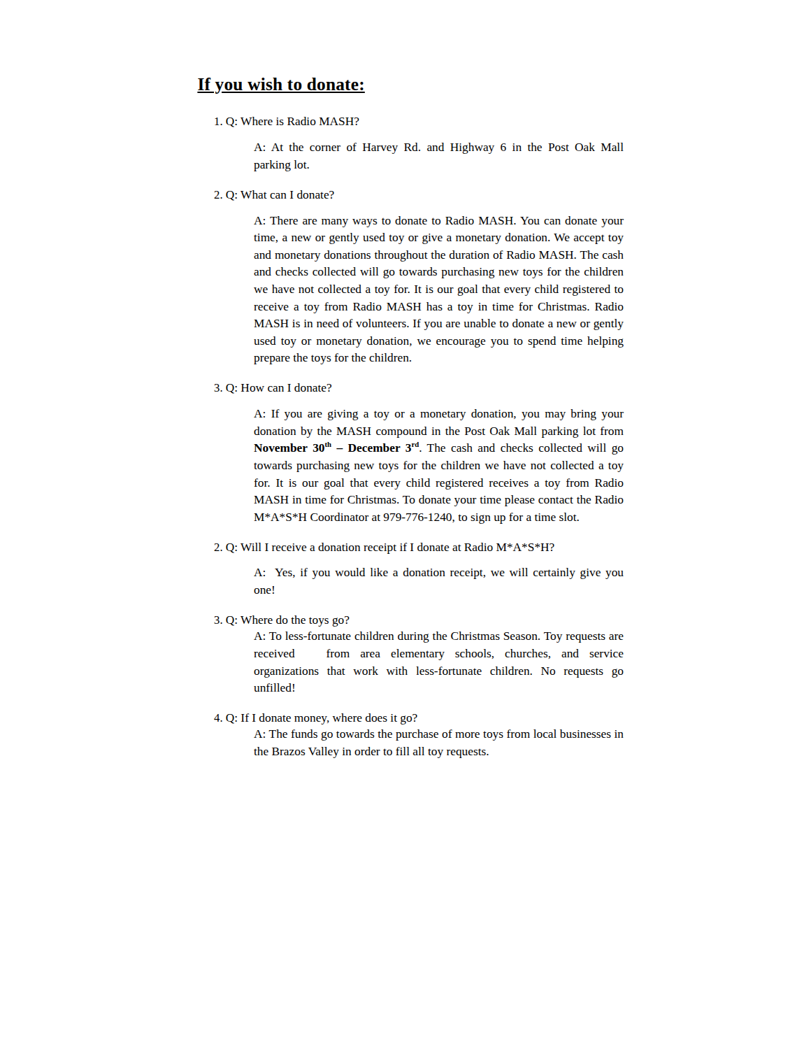If you wish to donate:
Q: Where is Radio MASH?
A: At the corner of Harvey Rd. and Highway 6 in the Post Oak Mall parking lot.
Q: What can I donate?
A: There are many ways to donate to Radio MASH. You can donate your time, a new or gently used toy or give a monetary donation. We accept toy and monetary donations throughout the duration of Radio MASH. The cash and checks collected will go towards purchasing new toys for the children we have not collected a toy for. It is our goal that every child registered to receive a toy from Radio MASH has a toy in time for Christmas. Radio MASH is in need of volunteers. If you are unable to donate a new or gently used toy or monetary donation, we encourage you to spend time helping prepare the toys for the children.
Q: How can I donate?
A: If you are giving a toy or a monetary donation, you may bring your donation by the MASH compound in the Post Oak Mall parking lot from November 30th – December 3rd. The cash and checks collected will go towards purchasing new toys for the children we have not collected a toy for. It is our goal that every child registered receives a toy from Radio MASH in time for Christmas. To donate your time please contact the Radio M*A*S*H Coordinator at 979-776-1240, to sign up for a time slot.
Q: Will I receive a donation receipt if I donate at Radio M*A*S*H?
A: Yes, if you would like a donation receipt, we will certainly give you one!
Q: Where do the toys go?
A: To less-fortunate children during the Christmas Season. Toy requests are received from area elementary schools, churches, and service organizations that work with less-fortunate children. No requests go unfilled!
Q: If I donate money, where does it go?
A: The funds go towards the purchase of more toys from local businesses in the Brazos Valley in order to fill all toy requests.